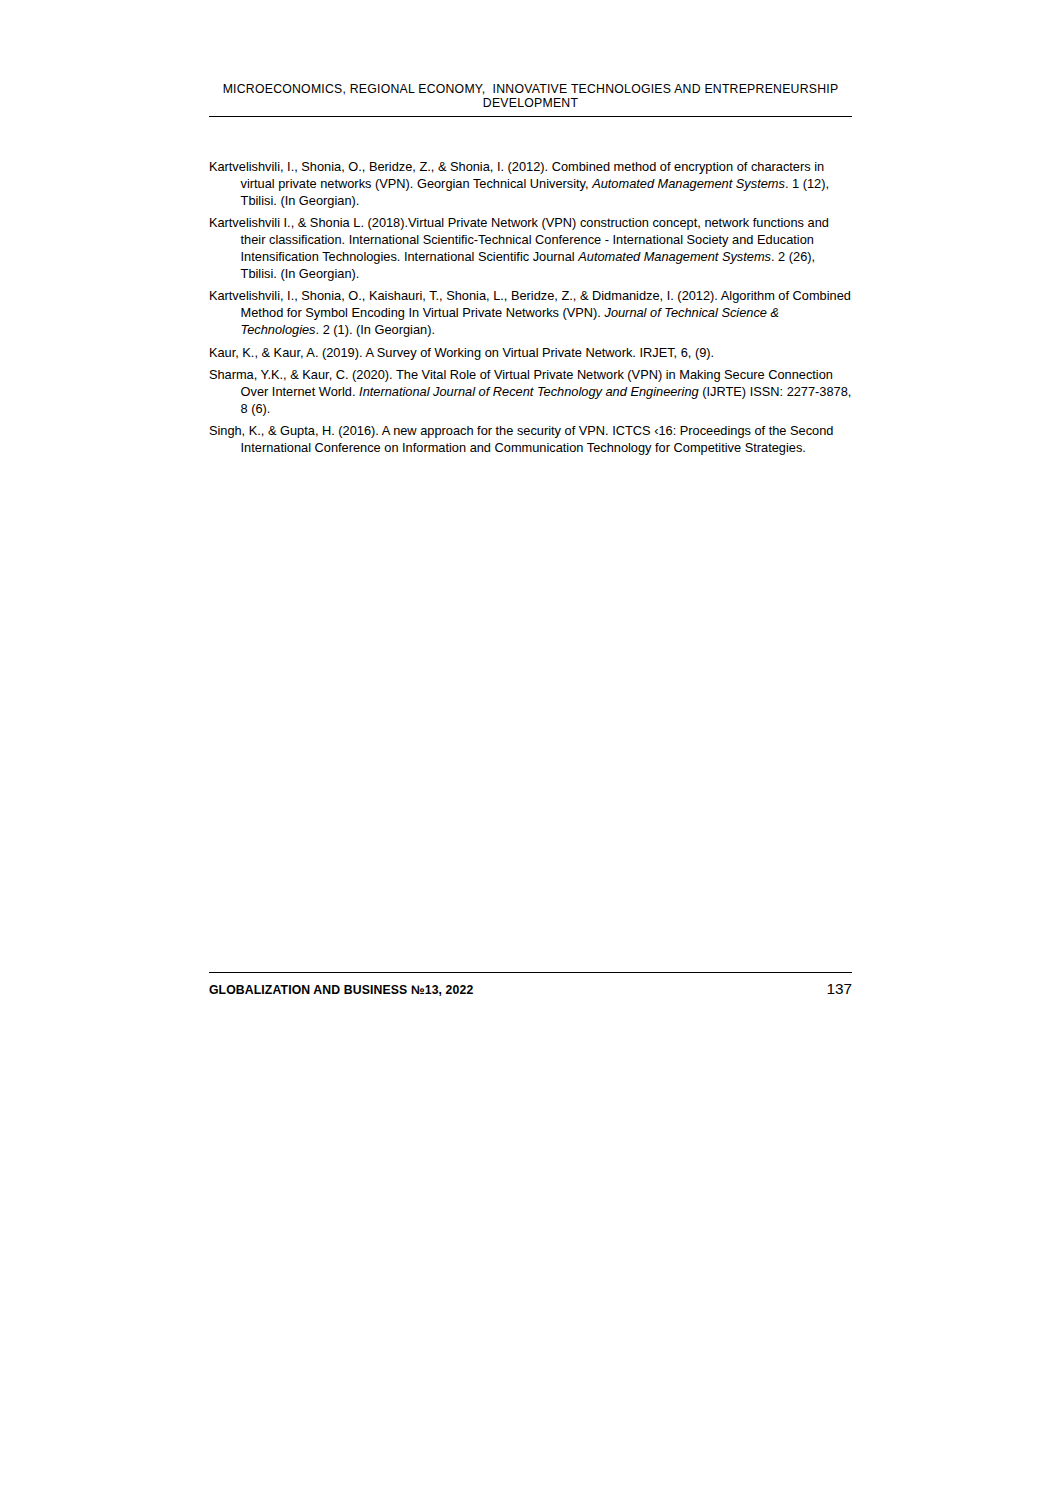MICROECONOMICS, REGIONAL ECONOMY, INNOVATIVE TECHNOLOGIES AND ENTREPRENEURSHIP DEVELOPMENT
Kartvelishvili, I., Shonia, O., Beridze, Z., & Shonia, I. (2012). Combined method of encryption of characters in virtual private networks (VPN). Georgian Technical University, Automated Management Systems. 1 (12), Tbilisi. (In Georgian).
Kartvelishvili I., & Shonia L. (2018).Virtual Private Network (VPN) construction concept, network functions and their classification. International Scientific-Technical Conference - International Society and Education Intensification Technologies. International Scientific Journal Automated Management Systems. 2 (26), Tbilisi. (In Georgian).
Kartvelishvili, I., Shonia, O., Kaishauri, T., Shonia, L., Beridze, Z., & Didmanidze, I. (2012). Algorithm of Combined Method for Symbol Encoding In Virtual Private Networks (VPN). Journal of Technical Science & Technologies. 2 (1). (In Georgian).
Kaur, K., & Kaur, A. (2019). A Survey of Working on Virtual Private Network. IRJET, 6, (9).
Sharma, Y.K., & Kaur, C. (2020). The Vital Role of Virtual Private Network (VPN) in Making Secure Connection Over Internet World. International Journal of Recent Technology and Engineering (IJRTE) ISSN: 2277-3878, 8 (6).
Singh, K., & Gupta, H. (2016). A new approach for the security of VPN. ICTCS ‹16: Proceedings of the Second International Conference on Information and Communication Technology for Competitive Strategies.
GLOBALIZATION AND BUSINESS №13, 2022 137